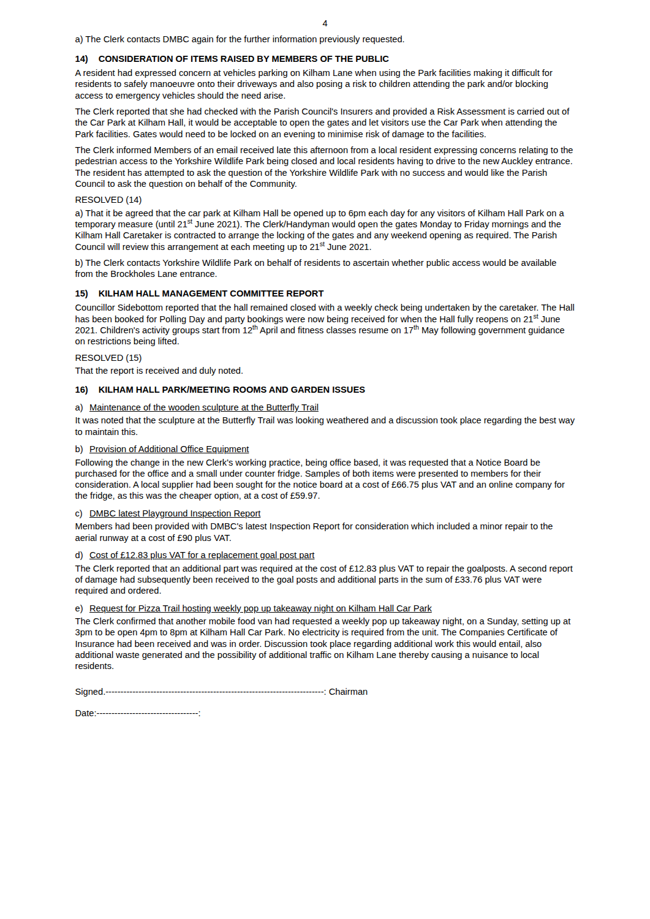4
a) The Clerk contacts DMBC again for the further information previously requested.
14) CONSIDERATION OF ITEMS RAISED BY MEMBERS OF THE PUBLIC
A resident had expressed concern at vehicles parking on Kilham Lane when using the Park facilities making it difficult for residents to safely manoeuvre onto their driveways and also posing a risk to children attending the park and/or blocking access to emergency vehicles should the need arise.
The Clerk reported that she had checked with the Parish Council's Insurers and provided a Risk Assessment is carried out of the Car Park at Kilham Hall, it would be acceptable to open the gates and let visitors use the Car Park when attending the Park facilities. Gates would need to be locked on an evening to minimise risk of damage to the facilities.
The Clerk informed Members of an email received late this afternoon from a local resident expressing concerns relating to the pedestrian access to the Yorkshire Wildlife Park being closed and local residents having to drive to the new Auckley entrance. The resident has attempted to ask the question of the Yorkshire Wildlife Park with no success and would like the Parish Council to ask the question on behalf of the Community.
RESOLVED (14)
a) That it be agreed that the car park at Kilham Hall be opened up to 6pm each day for any visitors of Kilham Hall Park on a temporary measure (until 21st June 2021). The Clerk/Handyman would open the gates Monday to Friday mornings and the Kilham Hall Caretaker is contracted to arrange the locking of the gates and any weekend opening as required. The Parish Council will review this arrangement at each meeting up to 21st June 2021.
b) The Clerk contacts Yorkshire Wildlife Park on behalf of residents to ascertain whether public access would be available from the Brockholes Lane entrance.
15) KILHAM HALL MANAGEMENT COMMITTEE REPORT
Councillor Sidebottom reported that the hall remained closed with a weekly check being undertaken by the caretaker. The Hall has been booked for Polling Day and party bookings were now being received for when the Hall fully reopens on 21st June 2021. Children's activity groups start from 12th April and fitness classes resume on 17th May following government guidance on restrictions being lifted.
RESOLVED (15)
That the report is received and duly noted.
16) KILHAM HALL PARK/MEETING ROOMS AND GARDEN ISSUES
a) Maintenance of the wooden sculpture at the Butterfly Trail
It was noted that the sculpture at the Butterfly Trail was looking weathered and a discussion took place regarding the best way to maintain this.
b) Provision of Additional Office Equipment
Following the change in the new Clerk's working practice, being office based, it was requested that a Notice Board be purchased for the office and a small under counter fridge. Samples of both items were presented to members for their consideration. A local supplier had been sought for the notice board at a cost of £66.75 plus VAT and an online company for the fridge, as this was the cheaper option, at a cost of £59.97.
c) DMBC latest Playground Inspection Report
Members had been provided with DMBC's latest Inspection Report for consideration which included a minor repair to the aerial runway at a cost of £90 plus VAT.
d) Cost of £12.83 plus VAT for a replacement goal post part
The Clerk reported that an additional part was required at the cost of £12.83 plus VAT to repair the goalposts. A second report of damage had subsequently been received to the goal posts and additional parts in the sum of £33.76 plus VAT were required and ordered.
e) Request for Pizza Trail hosting weekly pop up takeaway night on Kilham Hall Car Park
The Clerk confirmed that another mobile food van had requested a weekly pop up takeaway night, on a Sunday, setting up at 3pm to be open 4pm to 8pm at Kilham Hall Car Park. No electricity is required from the unit. The Companies Certificate of Insurance had been received and was in order. Discussion took place regarding additional work this would entail, also additional waste generated and the possibility of additional traffic on Kilham Lane thereby causing a nuisance to local residents.
Signed.-------------------------------------------------------------------------: Chairman
Date:----------------------------------: